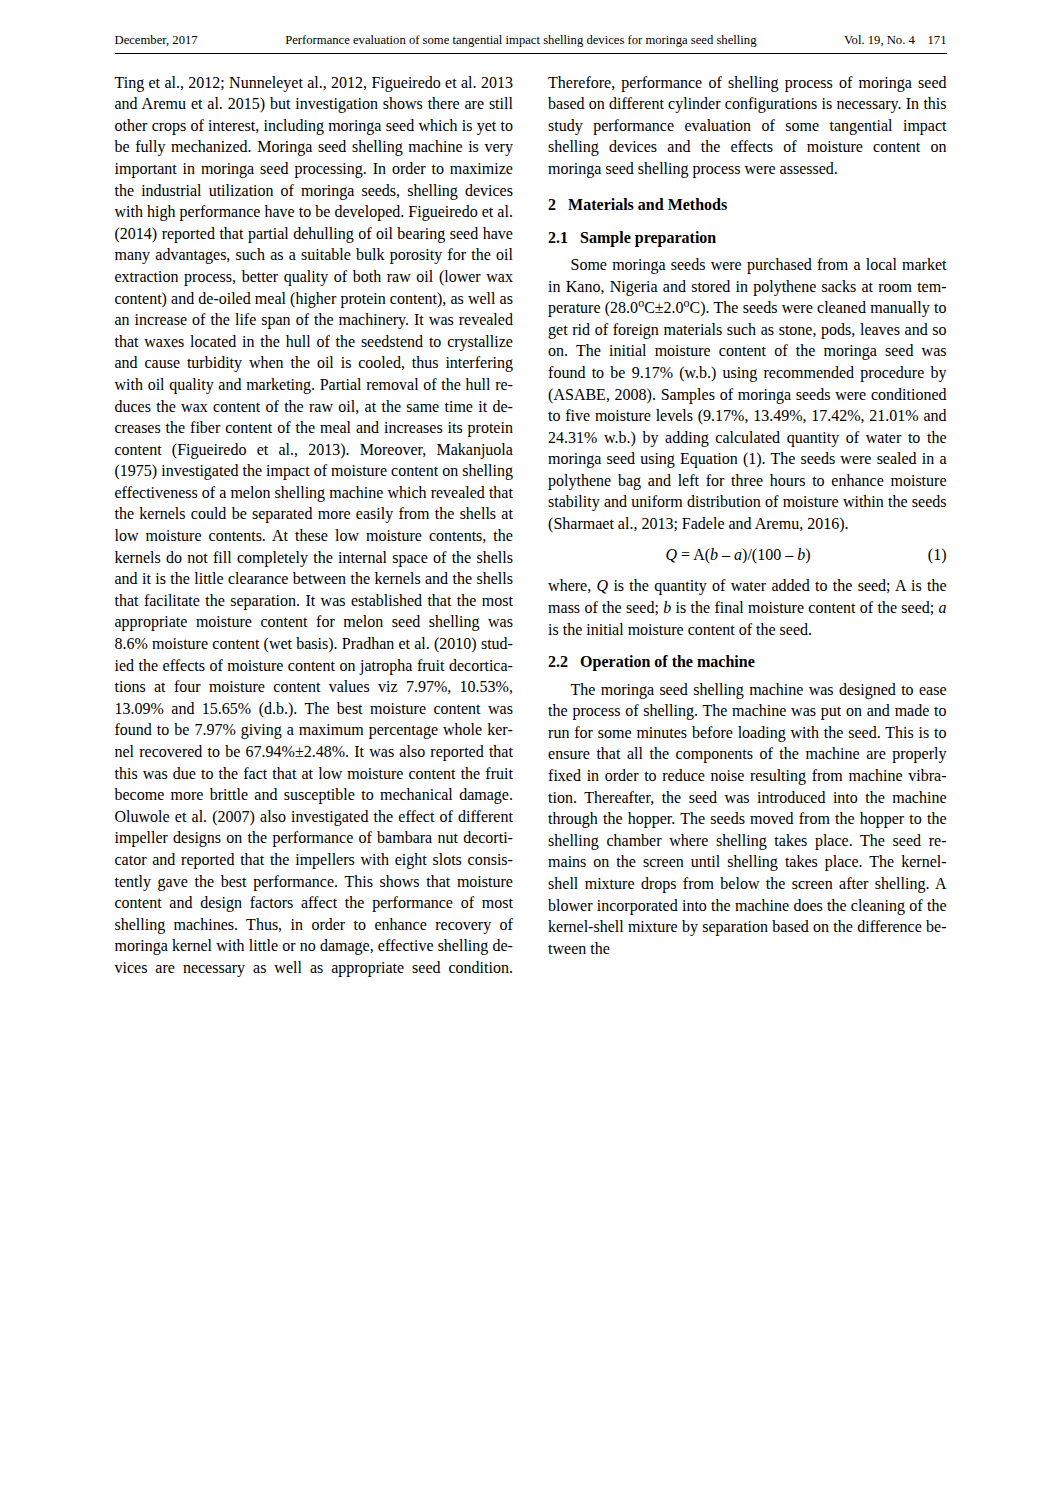December, 2017 Performance evaluation of some tangential impact shelling devices for moringa seed shelling Vol. 19, No. 4 171
Ting et al., 2012; Nunneleyet al., 2012, Figueiredo et al. 2013 and Aremu et al. 2015) but investigation shows there are still other crops of interest, including moringa seed which is yet to be fully mechanized. Moringa seed shelling machine is very important in moringa seed processing. In order to maximize the industrial utilization of moringa seeds, shelling devices with high performance have to be developed. Figueiredo et al. (2014) reported that partial dehulling of oil bearing seed have many advantages, such as a suitable bulk porosity for the oil extraction process, better quality of both raw oil (lower wax content) and de-oiled meal (higher protein content), as well as an increase of the life span of the machinery. It was revealed that waxes located in the hull of the seedstend to crystallize and cause turbidity when the oil is cooled, thus interfering with oil quality and marketing. Partial removal of the hull reduces the wax content of the raw oil, at the same time it decreases the fiber content of the meal and increases its protein content (Figueiredo et al., 2013). Moreover, Makanjuola (1975) investigated the impact of moisture content on shelling effectiveness of a melon shelling machine which revealed that the kernels could be separated more easily from the shells at low moisture contents. At these low moisture contents, the kernels do not fill completely the internal space of the shells and it is the little clearance between the kernels and the shells that facilitate the separation. It was established that the most appropriate moisture content for melon seed shelling was 8.6% moisture content (wet basis). Pradhan et al. (2010) studied the effects of moisture content on jatropha fruit decortications at four moisture content values viz 7.97%, 10.53%, 13.09% and 15.65% (d.b.). The best moisture content was found to be 7.97% giving a maximum percentage whole kernel recovered to be 67.94%±2.48%. It was also reported that this was due to the fact that at low moisture content the fruit become more brittle and susceptible to mechanical damage. Oluwole et al. (2007) also investigated the effect of different impeller designs on the performance of bambara nut decorticator and reported that the impellers with eight slots consistently gave the best performance. This shows that moisture content and design factors affect the performance of most shelling machines. Thus, in order to enhance recovery of moringa kernel with little or no damage, effective shelling devices are necessary as well as appropriate seed condition. Therefore, performance of shelling process of moringa seed based on different cylinder configurations is necessary. In this study performance evaluation of some tangential impact shelling devices and the effects of moisture content on moringa seed shelling process were assessed.
2 Materials and Methods
2.1 Sample preparation
Some moringa seeds were purchased from a local market in Kano, Nigeria and stored in polythene sacks at room temperature (28.0oC±2.0oC). The seeds were cleaned manually to get rid of foreign materials such as stone, pods, leaves and so on. The initial moisture content of the moringa seed was found to be 9.17% (w.b.) using recommended procedure by (ASABE, 2008). Samples of moringa seeds were conditioned to five moisture levels (9.17%, 13.49%, 17.42%, 21.01% and 24.31% w.b.) by adding calculated quantity of water to the moringa seed using Equation (1). The seeds were sealed in a polythene bag and left for three hours to enhance moisture stability and uniform distribution of moisture within the seeds (Sharmaet al., 2013; Fadele and Aremu, 2016).
Q = A(b – a)/(100 – b)(1)
where, Q is the quantity of water added to the seed; A is the mass of the seed; b is the final moisture content of the seed; a is the initial moisture content of the seed.
2.2 Operation of the machine
The moringa seed shelling machine was designed to ease the process of shelling. The machine was put on and made to run for some minutes before loading with the seed. This is to ensure that all the components of the machine are properly fixed in order to reduce noise resulting from machine vibration. Thereafter, the seed was introduced into the machine through the hopper. The seeds moved from the hopper to the shelling chamber where shelling takes place. The seed remains on the screen until shelling takes place. The kernel-shell mixture drops from below the screen after shelling. A blower incorporated into the machine does the cleaning of the kernel-shell mixture by separation based on the difference between the